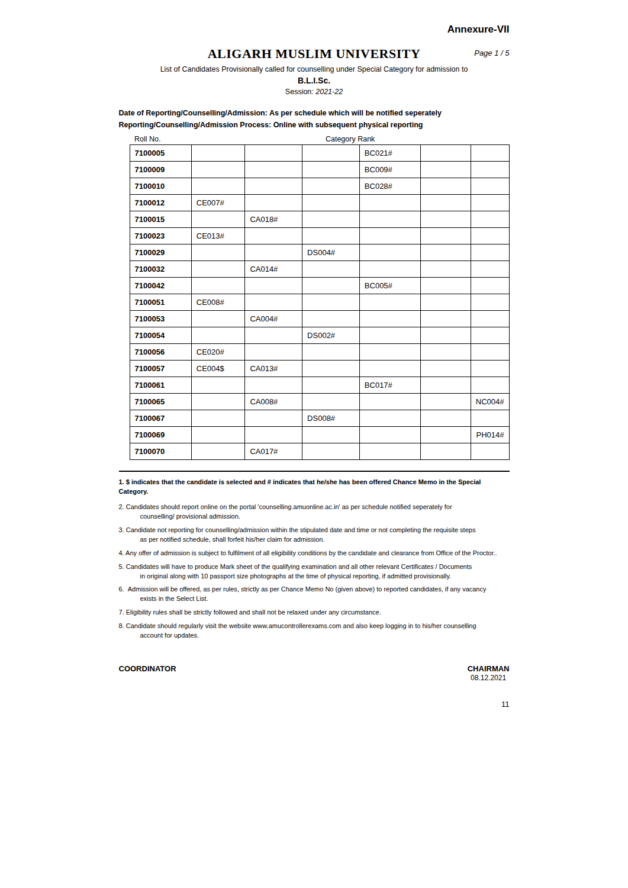Annexure-VII
ALIGARH MUSLIM UNIVERSITY Page 1 / 5
List of Candidates Provisionally called for counselling under Special Category for admission to
B.L.I.Sc.
Session: 2021-22
Date of Reporting/Counselling/Admission: As per schedule which will be notified seperately
Reporting/Counselling/Admission Process: Online with subsequent physical reporting
| Roll No. | Category Rank |
| --- | --- |
| 7100005 | | | | BC021# | | |
| 7100009 | | | | BC009# | | |
| 7100010 | | | | BC028# | | |
| 7100012 | CE007# | | | | | |
| 7100015 | | CA018# | | | | |
| 7100023 | CE013# | | | | | |
| 7100029 | | | DS004# | | | |
| 7100032 | | CA014# | | | | |
| 7100042 | | | | BC005# | | |
| 7100051 | CE008# | | | | | |
| 7100053 | | CA004# | | | | |
| 7100054 | | | DS002# | | | |
| 7100056 | CE020# | | | | | |
| 7100057 | CE004$ | CA013# | | | | |
| 7100061 | | | | BC017# | | |
| 7100065 | | CA008# | | | | NC004# |
| 7100067 | | | DS008# | | | |
| 7100069 | | | | | | PH014# |
| 7100070 | | CA017# | | | | |
1. $ indicates that the candidate is selected and # indicates that he/she has been offered Chance Memo in the Special Category.
2. Candidates should report online on the portal 'counselling.amuonline.ac.in' as per schedule notified seperately forcounselling/ provisional admission.
3. Candidate not reporting for counselling/admission within the stipulated date and time or not completing the requisite stepsas per notified schedule, shall forfeit his/her claim for admission.
4. Any offer of admission is subject to fulfilment of all eligibility conditions by the candidate and clearance from Office of the Proctor..
5. Candidates will have to produce Mark sheet of the qualifying examination and all other relevant Certificates / Documentsin original along with 10 passport size photographs at the time of physical reporting, if admitted provisionally.
6. Admission will be offered, as per rules, strictly as per Chance Memo No (given above) to reported candidates, if any vacancyexists in the Select List.
7. Eligibility rules shall be strictly followed and shall not be relaxed under any circumstance.
8. Candidate should regularly visit the website www.amucontrollerexams.com and also keep logging in to his/her counsellingaccount for updates.
COORDINATOR
CHAIRMAN
08.12.2021
11